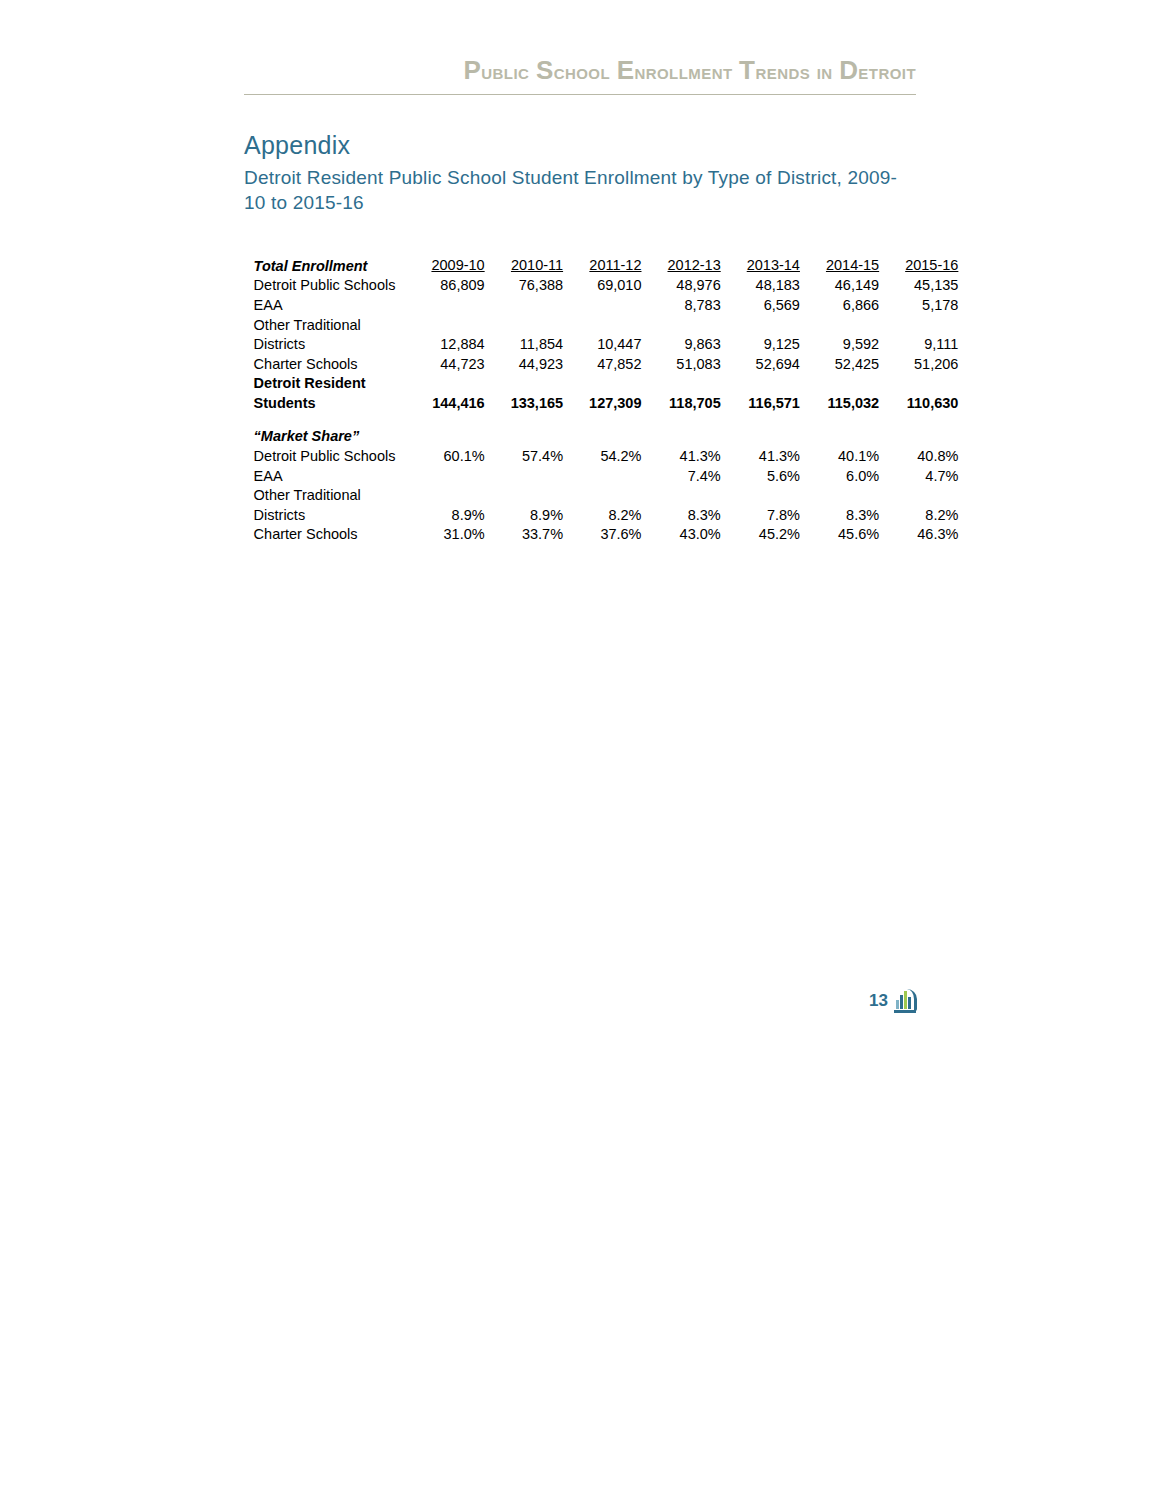Public School Enrollment Trends in Detroit
Appendix
Detroit Resident Public School Student Enrollment by Type of District, 2009-10 to 2015-16
| Total Enrollment | 2009-10 | 2010-11 | 2011-12 | 2012-13 | 2013-14 | 2014-15 | 2015-16 |
| Detroit Public Schools | 86,809 | 76,388 | 69,010 | 48,976 | 48,183 | 46,149 | 45,135 |
| EAA | | | | 8,783 | 6,569 | 6,866 | 5,178 |
| Other Traditional | | | | | | | |
| Districts | 12,884 | 11,854 | 10,447 | 9,863 | 9,125 | 9,592 | 9,111 |
| Charter Schools | 44,723 | 44,923 | 47,852 | 51,083 | 52,694 | 52,425 | 51,206 |
| Detroit Resident | | | | | | | |
| Students | 144,416 | 133,165 | 127,309 | 118,705 | 116,571 | 115,032 | 110,630 |
| “Market Share” | | | | | | | |
| Detroit Public Schools | 60.1% | 57.4% | 54.2% | 41.3% | 41.3% | 40.1% | 40.8% |
| EAA | | | | 7.4% | 5.6% | 6.0% | 4.7% |
| Other Traditional | | | | | | | |
| Districts | 8.9% | 8.9% | 8.2% | 8.3% | 7.8% | 8.3% | 8.2% |
| Charter Schools | 31.0% | 33.7% | 37.6% | 43.0% | 45.2% | 45.6% | 46.3% |
13